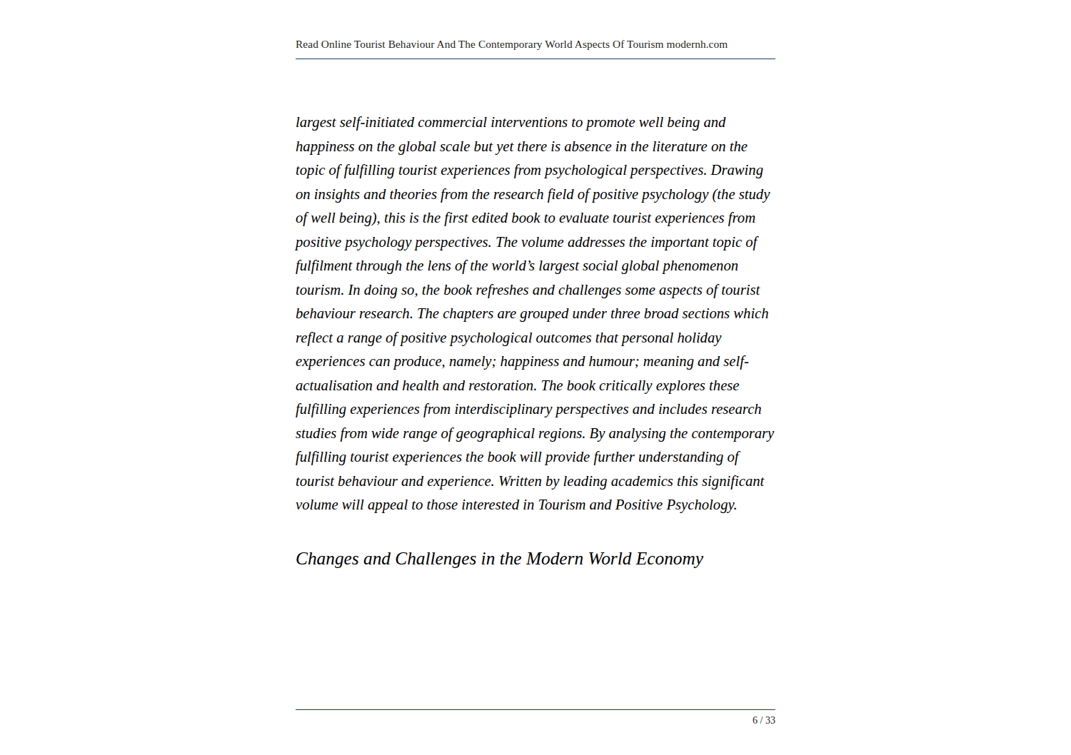Read Online Tourist Behaviour And The Contemporary World Aspects Of Tourism modernh.com
largest self-initiated commercial interventions to promote well being and happiness on the global scale but yet there is absence in the literature on the topic of fulfilling tourist experiences from psychological perspectives. Drawing on insights and theories from the research field of positive psychology (the study of well being), this is the first edited book to evaluate tourist experiences from positive psychology perspectives. The volume addresses the important topic of fulfilment through the lens of the world’s largest social global phenomenon tourism. In doing so, the book refreshes and challenges some aspects of tourist behaviour research. The chapters are grouped under three broad sections which reflect a range of positive psychological outcomes that personal holiday experiences can produce, namely; happiness and humour; meaning and self-actualisation and health and restoration. The book critically explores these fulfilling experiences from interdisciplinary perspectives and includes research studies from wide range of geographical regions. By analysing the contemporary fulfilling tourist experiences the book will provide further understanding of tourist behaviour and experience. Written by leading academics this significant volume will appeal to those interested in Tourism and Positive Psychology.
Changes and Challenges in the Modern World Economy
6 / 33